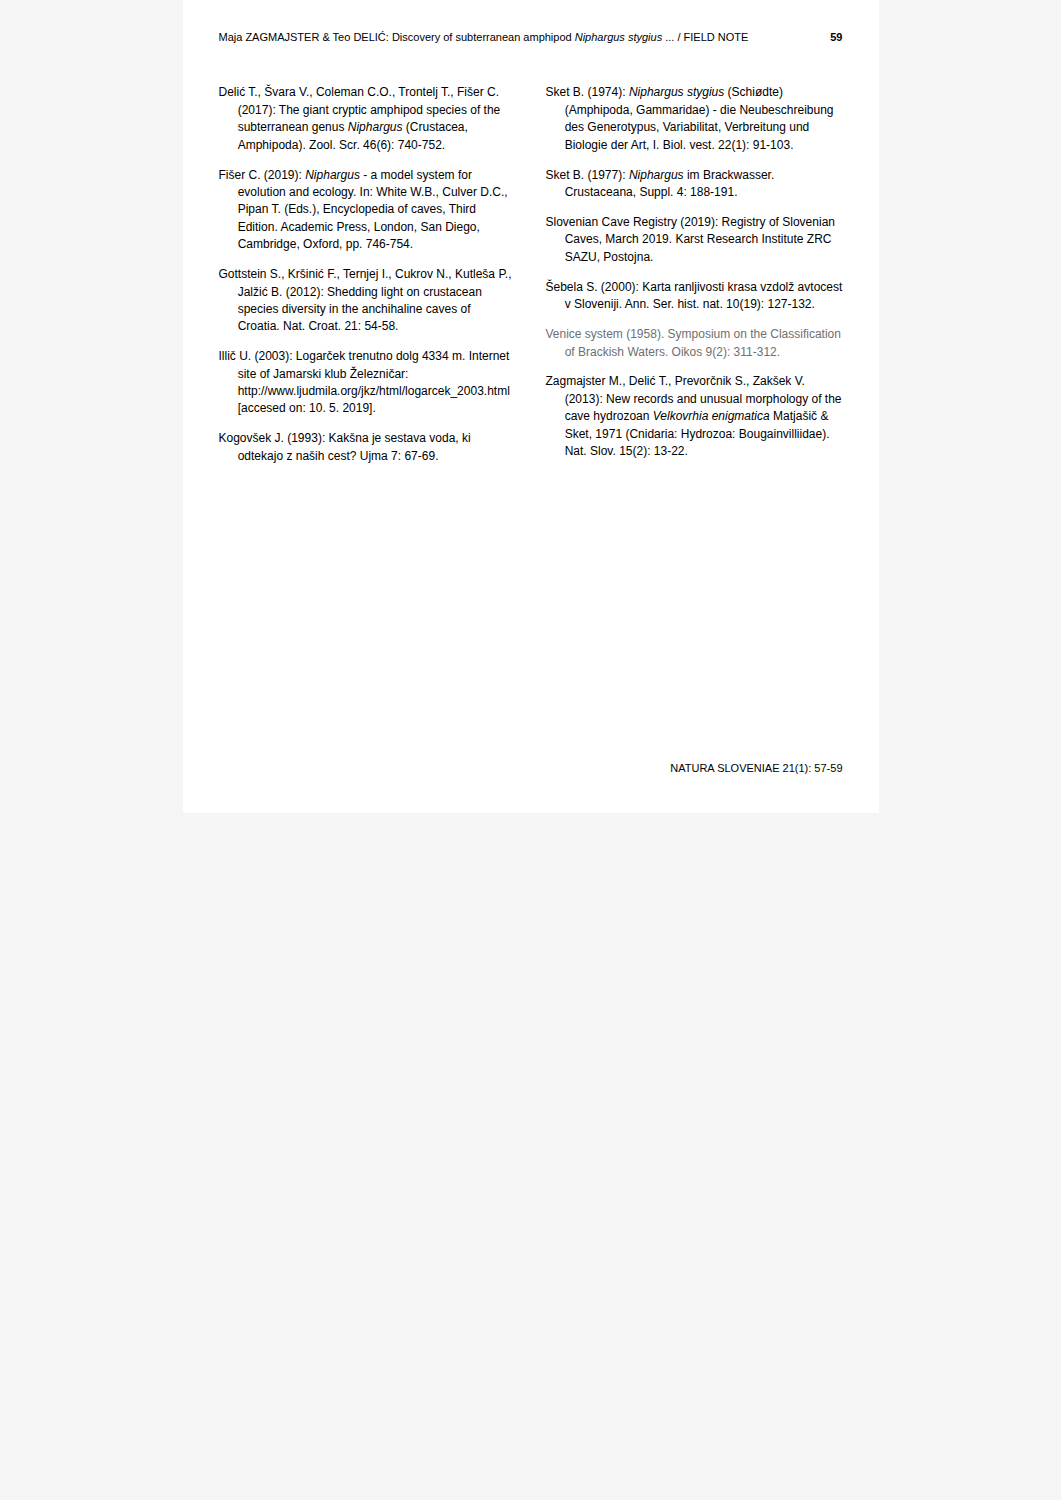Maja ZAGMAJSTER & Teo DELIĆ: Discovery of subterranean amphipod Niphargus stygius ... / FIELD NOTE
59
Delić T., Švara V., Coleman C.O., Trontelj T., Fišer C. (2017): The giant cryptic amphipod species of the subterranean genus Niphargus (Crustacea, Amphipoda). Zool. Scr. 46(6): 740-752.
Fišer C. (2019): Niphargus - a model system for evolution and ecology. In: White W.B., Culver D.C., Pipan T. (Eds.), Encyclopedia of caves, Third Edition. Academic Press, London, San Diego, Cambridge, Oxford, pp. 746-754.
Gottstein S., Kršinić F., Ternjej I., Cukrov N., Kutleša P., Jalžić B. (2012): Shedding light on crustacean species diversity in the anchihaline caves of Croatia. Nat. Croat. 21: 54-58.
Illič U. (2003): Logarček trenutno dolg 4334 m. Internet site of Jamarski klub Železničar: http://www.ljudmila.org/jkz/html/logarcek_2003.html [accesed on: 10. 5. 2019].
Kogovšek J. (1993): Kakšna je sestava voda, ki odtekajo z naših cest? Ujma 7: 67-69.
Sket B. (1974): Niphargus stygius (Schiødte) (Amphipoda, Gammaridae) - die Neubeschreibung des Generotypus, Variabilitat, Verbreitung und Biologie der Art, I. Biol. vest. 22(1): 91-103.
Sket B. (1977): Niphargus im Brackwasser. Crustaceana, Suppl. 4: 188-191.
Slovenian Cave Registry (2019): Registry of Slovenian Caves, March 2019. Karst Research Institute ZRC SAZU, Postojna.
Šebela S. (2000): Karta ranljivosti krasa vzdolž avtocest v Sloveniji. Ann. Ser. hist. nat. 10(19): 127-132.
Venice system (1958). Symposium on the Classification of Brackish Waters. Oikos 9(2): 311-312.
Zagmajster M., Delić T., Prevorčnik S., Zakšek V. (2013): New records and unusual morphology of the cave hydrozoan Velkovrhia enigmatica Matjašič & Sket, 1971 (Cnidaria: Hydrozoa: Bougainvilliidae). Nat. Slov. 15(2): 13-22.
NATURA SLOVENIAE 21(1): 57-59